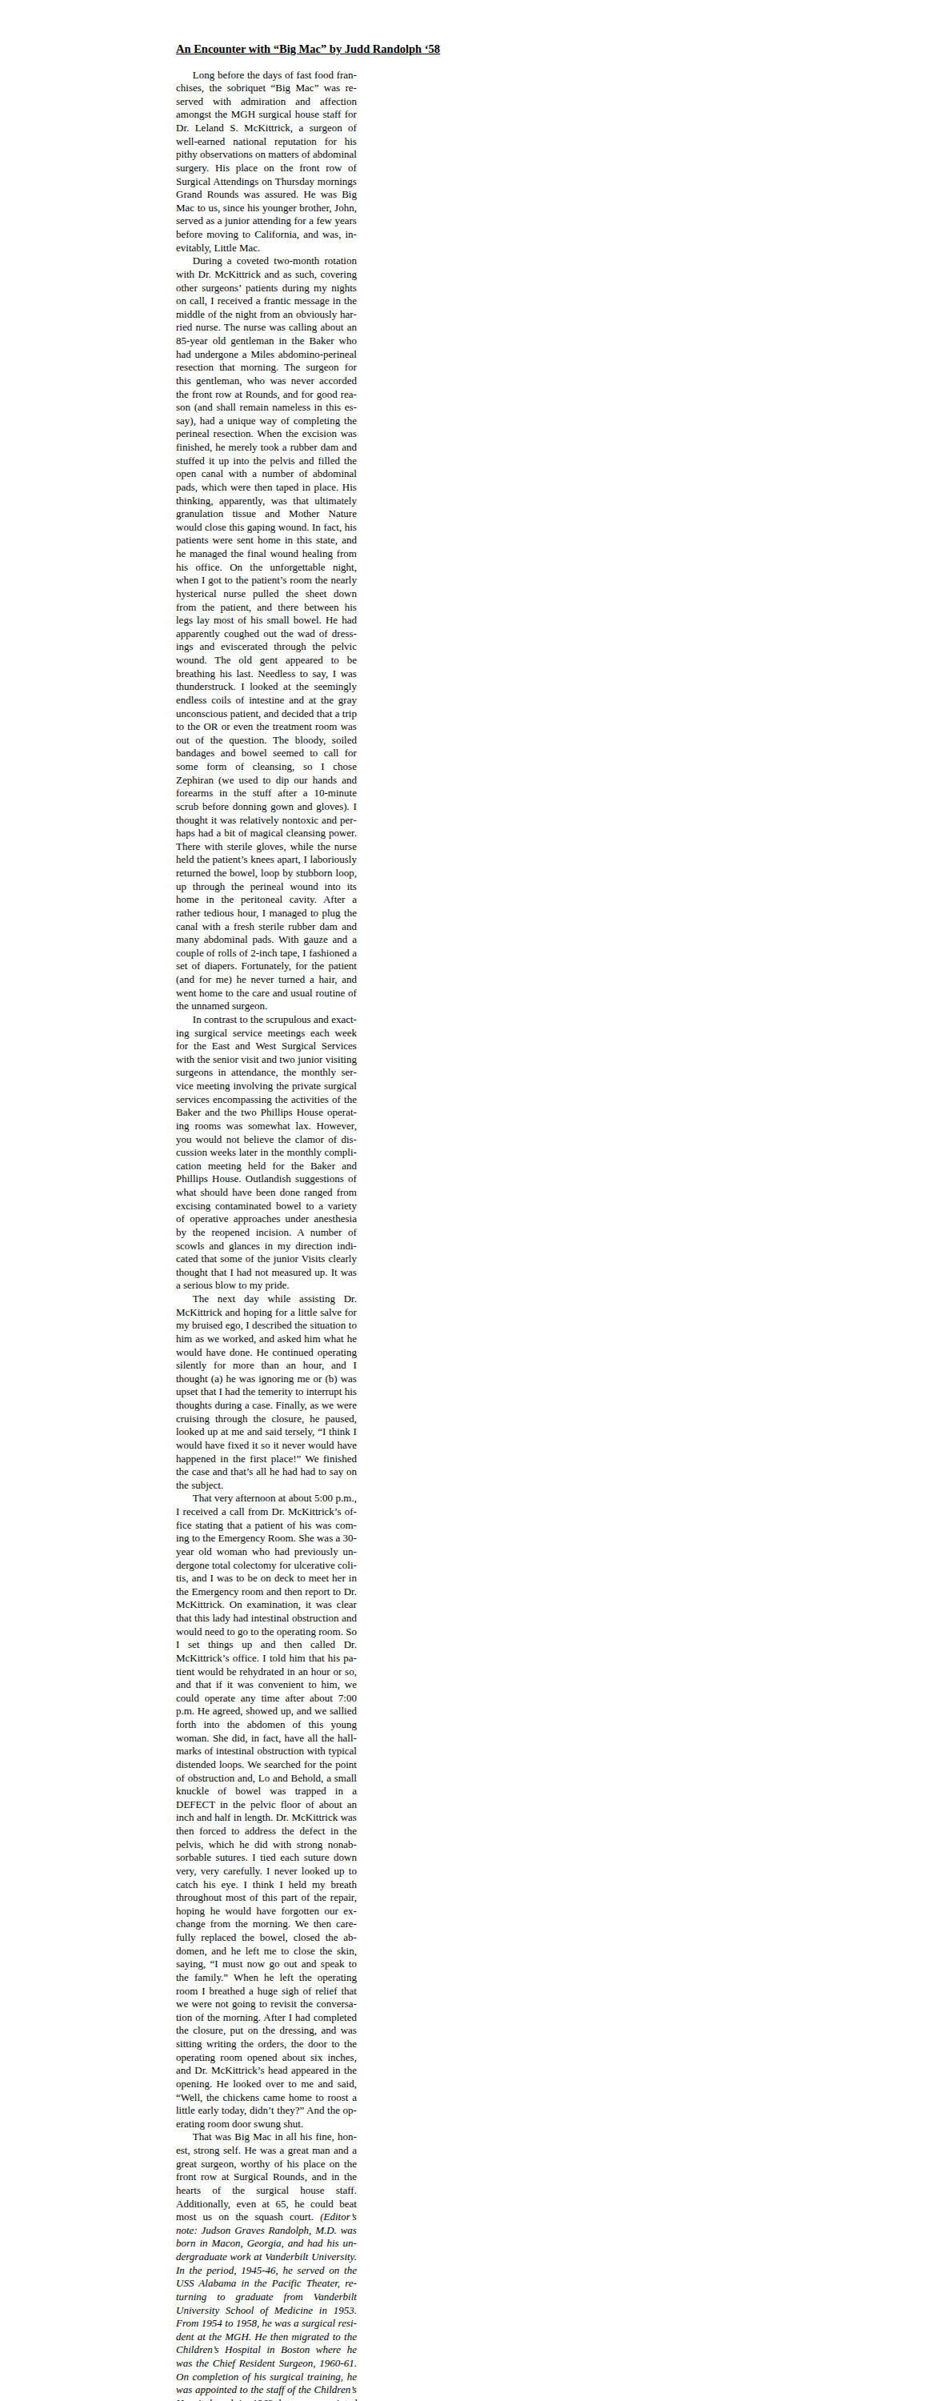An Encounter with “Big Mac” by Judd Randolph ‘58
Long before the days of fast food franchises, the sobriquet “Big Mac” was reserved with admiration and affection amongst the MGH surgical house staff for Dr. Leland S. McKittrick, a surgeon of well-earned national reputation for his pithy observations on matters of abdominal surgery. His place on the front row of Surgical Attendings on Thursday mornings Grand Rounds was assured. He was Big Mac to us, since his younger brother, John, served as a junior attending for a few years before moving to California, and was, inevitably, Little Mac.
During a coveted two-month rotation with Dr. McKittrick and as such, covering other surgeons’ patients during my nights on call, I received a frantic message in the middle of the night from an obviously harried nurse. The nurse was calling about an 85-year old gentleman in the Baker who had undergone a Miles abdomino-perineal resection that morning. The surgeon for this gentleman, who was never accorded the front row at Rounds, and for good reason (and shall remain nameless in this essay), had a unique way of completing the perineal resection. When the excision was finished, he merely took a rubber dam and stuffed it up into the pelvis and filled the open canal with a number of abdominal pads, which were then taped in place. His thinking, apparently, was that ultimately granulation tissue and Mother Nature would close this gaping wound. In fact, his patients were sent home in this state, and he managed the final wound healing from his office. On the unforgettable night, when I got to the patient’s room the nearly hysterical nurse pulled the sheet down from the patient, and there between his legs lay most of his small bowel. He had apparently coughed out the wad of dressings and eviscerated through the pelvic wound. The old gent appeared to be breathing his last. Needless to say, I was thunderstruck. I looked at the seemingly endless coils of intestine and at the gray unconscious patient, and decided that a trip to the OR or even the treatment room was out of the question. The bloody, soiled bandages and bowel seemed to call for some form of cleansing, so I chose Zephiran (we used to dip our hands and forearms in the stuff after a 10-minute scrub before donning gown and gloves). I thought it was relatively nontoxic and perhaps had a bit of magical cleansing power. There with sterile gloves, while the nurse held the patient’s knees apart, I laboriously returned the bowel, loop by stubborn loop, up through the perineal wound into its home in the peritoneal cavity. After a rather tedious hour, I managed to plug the canal with a fresh sterile rubber dam and many abdominal pads. With gauze and a couple of rolls of 2-inch tape, I fashioned a set of diapers. Fortunately, for the patient (and for me) he never turned a hair, and went home to the care and usual routine of the unnamed surgeon.
In contrast to the scrupulous and exacting surgical service meetings each week for the East and West Surgical Services with the senior visit and two junior visiting surgeons in attendance, the monthly service meeting involving the private surgical services encompassing the activities of the Baker and the two Phillips House operating rooms was somewhat lax. However, you would not believe the clamor of discussion weeks later in the monthly complication meeting held for the Baker and Phillips House. Outlandish suggestions of what should have been done ranged from excising contaminated bowel to a variety of operative approaches under anesthesia by the reopened incision. A number of scowls and glances in my direction indicated that some of the junior Visits clearly thought that I had not measured up. It was a serious blow to my pride.
The next day while assisting Dr. McKittrick and hoping for a little salve for my bruised ego, I described the situation to him as we worked, and asked him what he would have done. He continued operating silently for more than an hour, and I thought (a) he was ignoring me or (b) was upset that I had the temerity to interrupt his thoughts during a case. Finally, as we were cruising through the closure, he paused, looked up at me and said tersely, “I think I would have fixed it so it never would have happened in the first place!” We finished the case and that’s all he had had to say on the subject.
That very afternoon at about 5:00 p.m., I received a call from Dr. McKittrick’s office stating that a patient of his was coming to the Emergency Room. She was a 30-year old woman who had previously undergone total colectomy for ulcerative colitis, and I was to be on deck to meet her in the Emergency room and then report to Dr. McKittrick. On examination, it was clear that this lady had intestinal obstruction and would need to go to the operating room. So I set things up and then called Dr. McKittrick’s office. I told him that his patient would be rehydrated in an hour or so, and that if it was convenient to him, we could operate any time after about 7:00 p.m. He agreed, showed up, and we sallied forth into the abdomen of this young woman. She did, in fact, have all the hallmarks of intestinal obstruction with typical distended loops. We searched for the point of obstruction and, Lo and Behold, a small knuckle of bowel was trapped in a DEFECT in the pelvic floor of about an inch and half in length. Dr. McKittrick was then forced to address the defect in the pelvis, which he did with strong nonabsorbable sutures. I tied each suture down very, very carefully. I never looked up to catch his eye. I think I held my breath throughout most of this part of the repair, hoping he would have forgotten our exchange from the morning. We then carefully replaced the bowel, closed the abdomen, and he left me to close the skin, saying, “I must now go out and speak to the family.” When he left the operating room I breathed a huge sigh of relief that we were not going to revisit the conversation of the morning. After I had completed the closure, put on the dressing, and was sitting writing the orders, the door to the operating room opened about six inches, and Dr. McKittrick’s head appeared in the opening. He looked over to me and said, “Well, the chickens came home to roost a little early today, didn’t they?” And the operating room door swung shut.
That was Big Mac in all his fine, honest, strong self. He was a great man and a great surgeon, worthy of his place on the front row at Surgical Rounds, and in the hearts of the surgical house staff. Additionally, even at 65, he could beat most us on the squash court. (Editor’s note: Judson Graves Randolph, M.D. was born in Macon, Georgia, and had his undergraduate work at Vanderbilt University. In the period, 1945-46, he served on the USS Alabama in the Pacific Theater, returning to graduate from Vanderbilt University School of Medicine in 1953. From 1954 to 1958, he was a surgical resident at the MGH. He then migrated to the Children’s Hospital in Boston where he was the Chief Resident Surgeon, 1960-61. On completion of his surgical training, he was appointed to the staff of the Children’s Hospital and in 1963 he was appointed Professor of Surgery, George Washington University, Washington, D.C., and Surgeon-in-Chief, Children’s National Medical Center. At present he is Professor of Surgery Emeritus, George Washington University and Professor of Surgery Meharry Medical College. Judd Randolph has been a prime mover in the development of training programs in pediatric surgery. The many honors given to him throughout the world reflect the importance of these contributions.) ♦
4